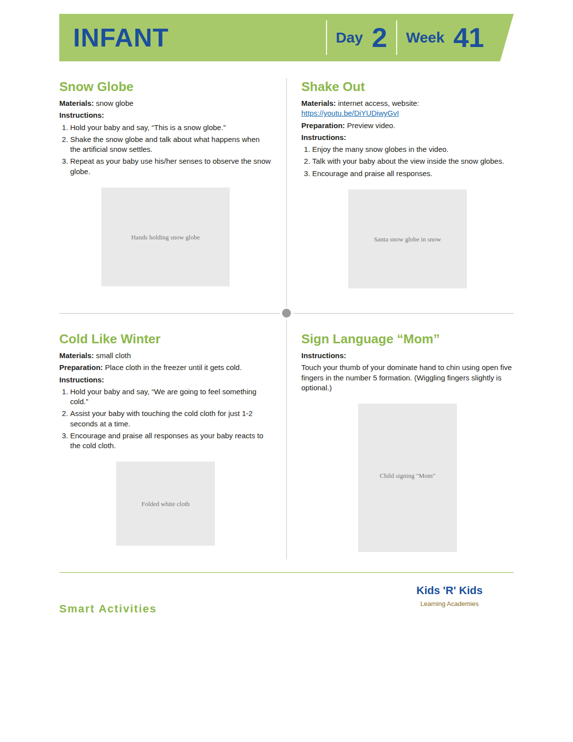INFANT
Day 2
Week 41
Snow Globe
Materials: snow globe
Instructions:
Hold your baby and say, “This is a snow globe.”
Shake the snow globe and talk about what happens when the artificial snow settles.
Repeat as your baby use his/her senses to observe the snow globe.
Shake Out
Materials: internet access, website:
https://youtu.be/DiYUDiwyGvI
Preparation: Preview video.
Instructions:
Enjoy the many snow globes in the video.
Talk with your baby about the view inside the snow globes.
Encourage and praise all responses.
Cold Like Winter
Materials: small cloth
Preparation: Place cloth in the freezer until it gets cold.
Instructions:
Hold your baby and say, “We are going to feel something cold.”
Assist your baby with touching the cold cloth for just 1-2 seconds at a time.
Encourage and praise all responses as your baby reacts to the cold cloth.
Sign Language “Mom”
Instructions:
Touch your thumb of your dominate hand to chin using open five fingers in the number 5 formation. (Wiggling fingers slightly is optional.)
Smart Activities